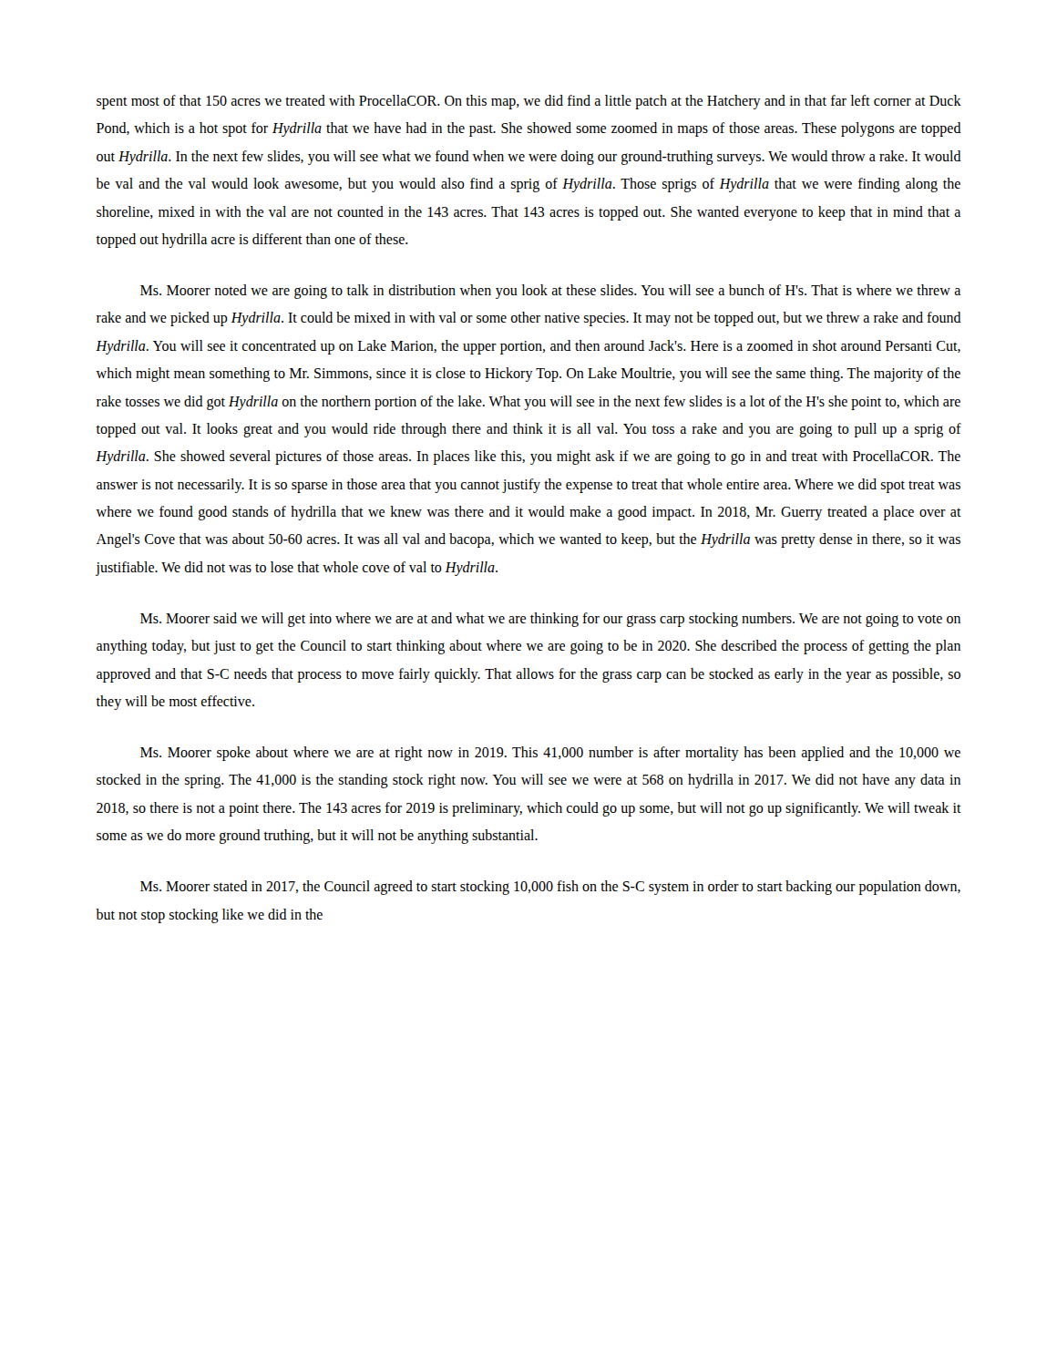spent most of that 150 acres we treated with ProcellaCOR. On this map, we did find a little patch at the Hatchery and in that far left corner at Duck Pond, which is a hot spot for Hydrilla that we have had in the past. She showed some zoomed in maps of those areas. These polygons are topped out Hydrilla. In the next few slides, you will see what we found when we were doing our ground-truthing surveys. We would throw a rake. It would be val and the val would look awesome, but you would also find a sprig of Hydrilla. Those sprigs of Hydrilla that we were finding along the shoreline, mixed in with the val are not counted in the 143 acres. That 143 acres is topped out. She wanted everyone to keep that in mind that a topped out hydrilla acre is different than one of these.
Ms. Moorer noted we are going to talk in distribution when you look at these slides. You will see a bunch of H's. That is where we threw a rake and we picked up Hydrilla. It could be mixed in with val or some other native species. It may not be topped out, but we threw a rake and found Hydrilla. You will see it concentrated up on Lake Marion, the upper portion, and then around Jack's. Here is a zoomed in shot around Persanti Cut, which might mean something to Mr. Simmons, since it is close to Hickory Top. On Lake Moultrie, you will see the same thing. The majority of the rake tosses we did got Hydrilla on the northern portion of the lake. What you will see in the next few slides is a lot of the H's she point to, which are topped out val. It looks great and you would ride through there and think it is all val. You toss a rake and you are going to pull up a sprig of Hydrilla. She showed several pictures of those areas. In places like this, you might ask if we are going to go in and treat with ProcellaCOR. The answer is not necessarily. It is so sparse in those area that you cannot justify the expense to treat that whole entire area. Where we did spot treat was where we found good stands of hydrilla that we knew was there and it would make a good impact. In 2018, Mr. Guerry treated a place over at Angel's Cove that was about 50-60 acres. It was all val and bacopa, which we wanted to keep, but the Hydrilla was pretty dense in there, so it was justifiable. We did not was to lose that whole cove of val to Hydrilla.
Ms. Moorer said we will get into where we are at and what we are thinking for our grass carp stocking numbers. We are not going to vote on anything today, but just to get the Council to start thinking about where we are going to be in 2020. She described the process of getting the plan approved and that S-C needs that process to move fairly quickly. That allows for the grass carp can be stocked as early in the year as possible, so they will be most effective.
Ms. Moorer spoke about where we are at right now in 2019. This 41,000 number is after mortality has been applied and the 10,000 we stocked in the spring. The 41,000 is the standing stock right now. You will see we were at 568 on hydrilla in 2017. We did not have any data in 2018, so there is not a point there. The 143 acres for 2019 is preliminary, which could go up some, but will not go up significantly. We will tweak it some as we do more ground truthing, but it will not be anything substantial.
Ms. Moorer stated in 2017, the Council agreed to start stocking 10,000 fish on the S-C system in order to start backing our population down, but not stop stocking like we did in the